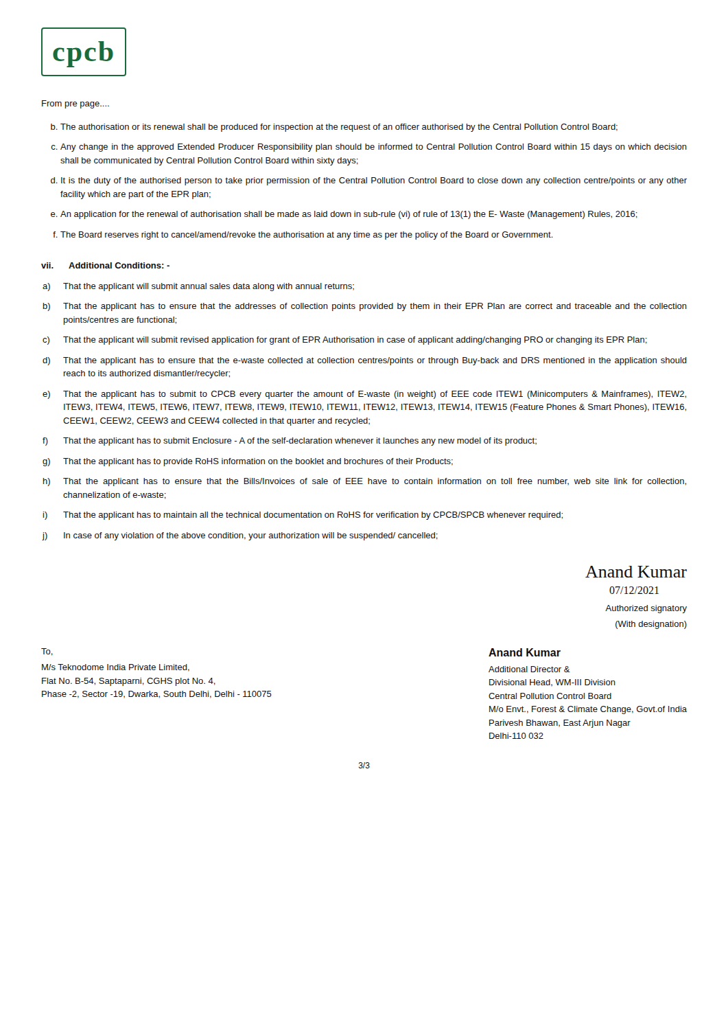cpcb
From pre page....
The authorisation or its renewal shall be produced for inspection at the request of an officer authorised by the Central Pollution Control Board;
Any change in the approved Extended Producer Responsibility plan should be informed to Central Pollution Control Board within 15 days on which decision shall be communicated by Central Pollution Control Board within sixty days;
It is the duty of the authorised person to take prior permission of the Central Pollution Control Board to close down any collection centre/points or any other facility which are part of the EPR plan;
An application for the renewal of authorisation shall be made as laid down in sub-rule (vi) of rule of 13(1) the E- Waste (Management) Rules, 2016;
The Board reserves right to cancel/amend/revoke the authorisation at any time as per the policy of the Board or Government.
vii. Additional Conditions: -
That the applicant will submit annual sales data along with annual returns;
That the applicant has to ensure that the addresses of collection points provided by them in their EPR Plan are correct and traceable and the collection points/centres are functional;
That the applicant will submit revised application for grant of EPR Authorisation in case of applicant adding/changing PRO or changing its EPR Plan;
That the applicant has to ensure that the e-waste collected at collection centres/points or through Buy-back and DRS mentioned in the application should reach to its authorized dismantler/recycler;
That the applicant has to submit to CPCB every quarter the amount of E-waste (in weight) of EEE code ITEW1 (Minicomputers & Mainframes), ITEW2, ITEW3, ITEW4, ITEW5, ITEW6, ITEW7, ITEW8, ITEW9, ITEW10, ITEW11, ITEW12, ITEW13, ITEW14, ITEW15 (Feature Phones & Smart Phones), ITEW16, CEEW1, CEEW2, CEEW3 and CEEW4 collected in that quarter and recycled;
That the applicant has to submit Enclosure - A of the self-declaration whenever it launches any new model of its product;
That the applicant has to provide RoHS information on the booklet and brochures of their Products;
That the applicant has to ensure that the Bills/Invoices of sale of EEE have to contain information on toll free number, web site link for collection, channelization of e-waste;
That the applicant has to maintain all the technical documentation on RoHS for verification by CPCB/SPCB whenever required;
In case of any violation of the above condition, your authorization will be suspended/ cancelled;
Anand Kumar
07/12/2021
Authorized signatory
(With designation)
To,
M/s Teknodome India Private Limited,
Flat No. B-54, Saptaparni, CGHS plot No. 4,
Phase -2, Sector -19, Dwarka, South Delhi, Delhi - 110075
Anand Kumar
Additional Director &
Divisional Head, WM-III Division
Central Pollution Control Board
M/o Envt., Forest & Climate Change, Govt.of India
Parivesh Bhawan, East Arjun Nagar
Delhi-110 032
3/3